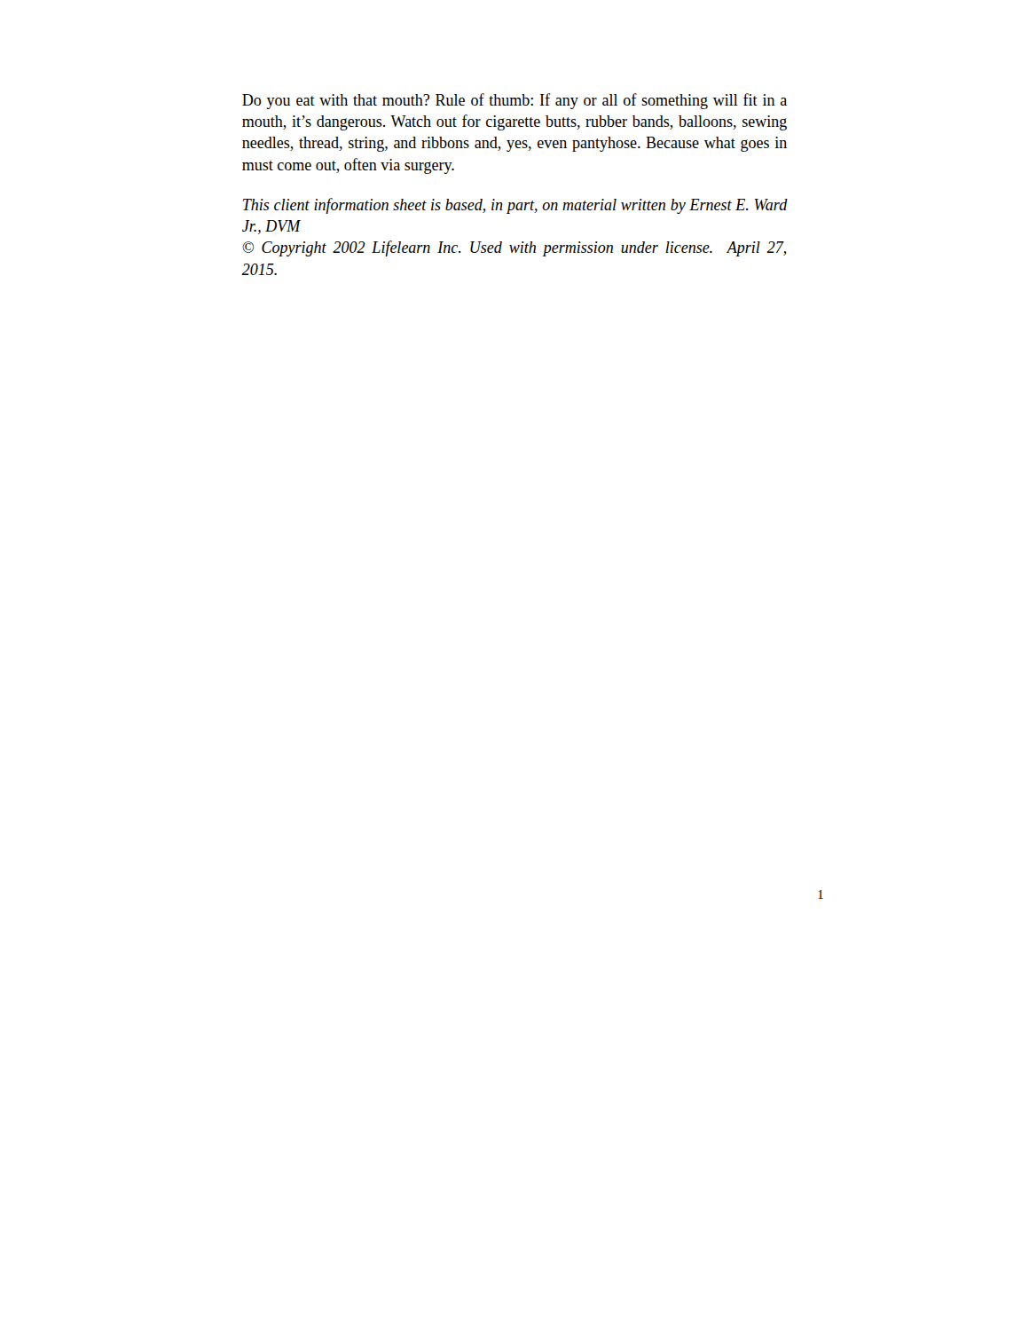Do you eat with that mouth? Rule of thumb: If any or all of something will fit in a mouth, it’s dangerous. Watch out for cigarette butts, rubber bands, balloons, sewing needles, thread, string, and ribbons and, yes, even pantyhose. Because what goes in must come out, often via surgery.
This client information sheet is based, in part, on material written by Ernest E. Ward Jr., DVM © Copyright 2002 Lifelearn Inc. Used with permission under license. April 27, 2015.
1